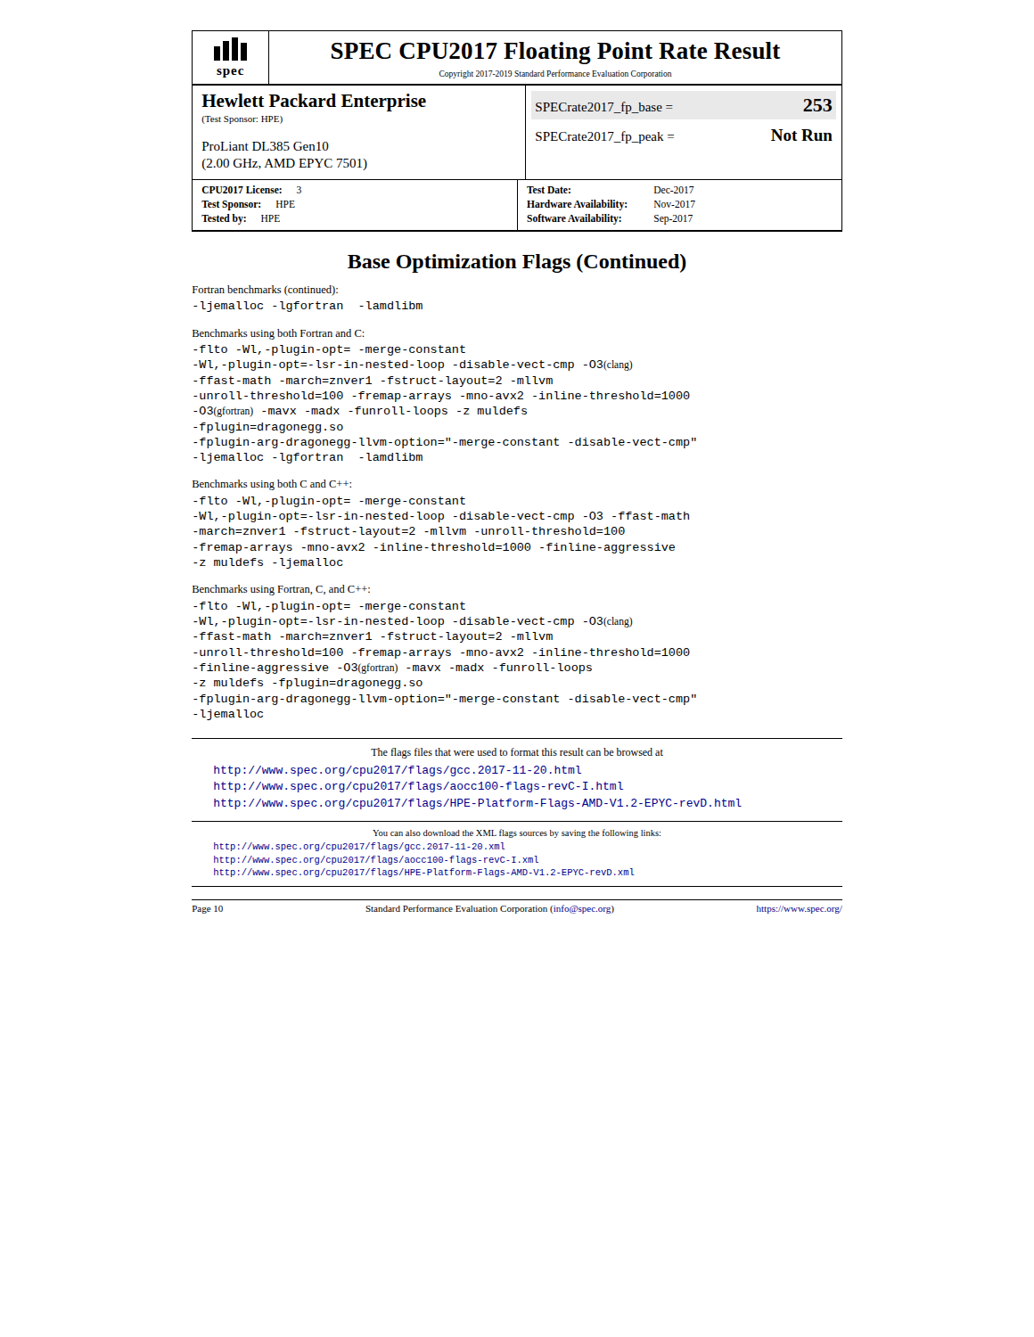spec
SPEC CPU2017 Floating Point Rate Result
Copyright 2017-2019 Standard Performance Evaluation Corporation
Hewlett Packard Enterprise
(Test Sponsor: HPE)
ProLiant DL385 Gen10
(2.00 GHz, AMD EPYC 7501)
SPECrate2017_fp_base =
253
SPECrate2017_fp_peak =
Not Run
CPU2017 License: 3
Test Sponsor: HPE
Tested by: HPE
Test Date: Dec-2017
Hardware Availability: Nov-2017
Software Availability: Sep-2017
Base Optimization Flags (Continued)
Fortran benchmarks (continued):
-ljemalloc -lgfortran  -lamdlibm
Benchmarks using both Fortran and C:
-flto -Wl,-plugin-opt= -merge-constant
-Wl,-plugin-opt=-lsr-in-nested-loop -disable-vect-cmp -O3(clang)
-ffast-math -march=znver1 -fstruct-layout=2 -mllvm
-unroll-threshold=100 -fremap-arrays -mno-avx2 -inline-threshold=1000
-O3(gfortran) -mavx -madx -funroll-loops -z muldefs
-fplugin=dragonegg.so
-fplugin-arg-dragonegg-llvm-option="-merge-constant -disable-vect-cmp"
-ljemalloc -lgfortran  -lamdlibm
Benchmarks using both C and C++:
-flto -Wl,-plugin-opt= -merge-constant
-Wl,-plugin-opt=-lsr-in-nested-loop -disable-vect-cmp -O3 -ffast-math
-march=znver1 -fstruct-layout=2 -mllvm -unroll-threshold=100
-fremap-arrays -mno-avx2 -inline-threshold=1000 -finline-aggressive
-z muldefs -ljemalloc
Benchmarks using Fortran, C, and C++:
-flto -Wl,-plugin-opt= -merge-constant
-Wl,-plugin-opt=-lsr-in-nested-loop -disable-vect-cmp -O3(clang)
-ffast-math -march=znver1 -fstruct-layout=2 -mllvm
-unroll-threshold=100 -fremap-arrays -mno-avx2 -inline-threshold=1000
-finline-aggressive -O3(gfortran) -mavx -madx -funroll-loops
-z muldefs -fplugin=dragonegg.so
-fplugin-arg-dragonegg-llvm-option="-merge-constant -disable-vect-cmp"
-ljemalloc
The flags files that were used to format this result can be browsed at
http://www.spec.org/cpu2017/flags/gcc.2017-11-20.html
http://www.spec.org/cpu2017/flags/aocc100-flags-revC-I.html
http://www.spec.org/cpu2017/flags/HPE-Platform-Flags-AMD-V1.2-EPYC-revD.html
You can also download the XML flags sources by saving the following links:
http://www.spec.org/cpu2017/flags/gcc.2017-11-20.xml
http://www.spec.org/cpu2017/flags/aocc100-flags-revC-I.xml
http://www.spec.org/cpu2017/flags/HPE-Platform-Flags-AMD-V1.2-EPYC-revD.xml
Page 10
Standard Performance Evaluation Corporation (info@spec.org)
https://www.spec.org/